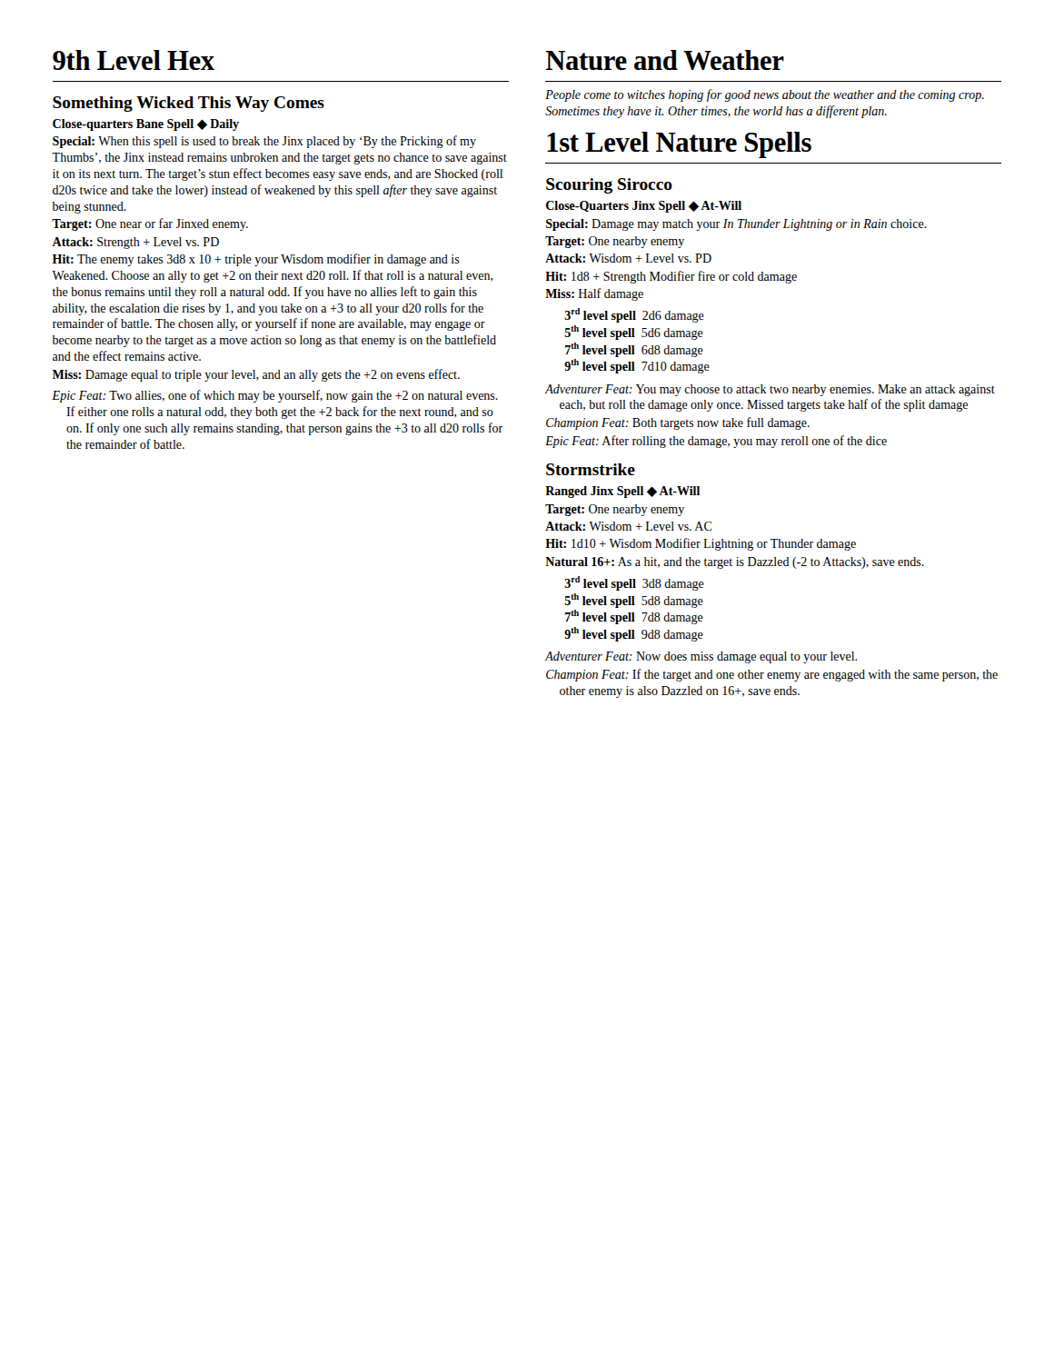9th Level Hex
Something Wicked This Way Comes
Close-quarters Bane Spell ◆ Daily
Special: When this spell is used to break the Jinx placed by ‘By the Pricking of my Thumbs’, the Jinx instead remains unbroken and the target gets no chance to save against it on its next turn. The target’s stun effect becomes easy save ends, and are Shocked (roll d20s twice and take the lower) instead of weakened by this spell after they save against being stunned.
Target: One near or far Jinxed enemy.
Attack: Strength + Level vs. PD
Hit: The enemy takes 3d8 x 10 + triple your Wisdom modifier in damage and is Weakened. Choose an ally to get +2 on their next d20 roll. If that roll is a natural even, the bonus remains until they roll a natural odd. If you have no allies left to gain this ability, the escalation die rises by 1, and you take on a +3 to all your d20 rolls for the remainder of battle. The chosen ally, or yourself if none are available, may engage or become nearby to the target as a move action so long as that enemy is on the battlefield and the effect remains active.
Miss: Damage equal to triple your level, and an ally gets the +2 on evens effect.
Epic Feat: Two allies, one of which may be yourself, now gain the +2 on natural evens. If either one rolls a natural odd, they both get the +2 back for the next round, and so on. If only one such ally remains standing, that person gains the +3 to all d20 rolls for the remainder of battle.
Nature and Weather
People come to witches hoping for good news about the weather and the coming crop. Sometimes they have it. Other times, the world has a different plan.
1st Level Nature Spells
Scouring Sirocco
Close-Quarters Jinx Spell ◆ At-Will
Special: Damage may match your In Thunder Lightning or in Rain choice.
Target: One nearby enemy
Attack: Wisdom + Level vs. PD
Hit: 1d8 + Strength Modifier fire or cold damage
Miss: Half damage
3rd level spell 2d6 damage
5th level spell 5d6 damage
7th level spell 6d8 damage
9th level spell 7d10 damage
Adventurer Feat: You may choose to attack two nearby enemies. Make an attack against each, but roll the damage only once. Missed targets take half of the split damage
Champion Feat: Both targets now take full damage.
Epic Feat: After rolling the damage, you may reroll one of the dice
Stormstrike
Ranged Jinx Spell ◆ At-Will
Target: One nearby enemy
Attack: Wisdom + Level vs. AC
Hit: 1d10 + Wisdom Modifier Lightning or Thunder damage
Natural 16+: As a hit, and the target is Dazzled (-2 to Attacks), save ends.
3rd level spell 3d8 damage
5th level spell 5d8 damage
7th level spell 7d8 damage
9th level spell 9d8 damage
Adventurer Feat: Now does miss damage equal to your level.
Champion Feat: If the target and one other enemy are engaged with the same person, the other enemy is also Dazzled on 16+, save ends.